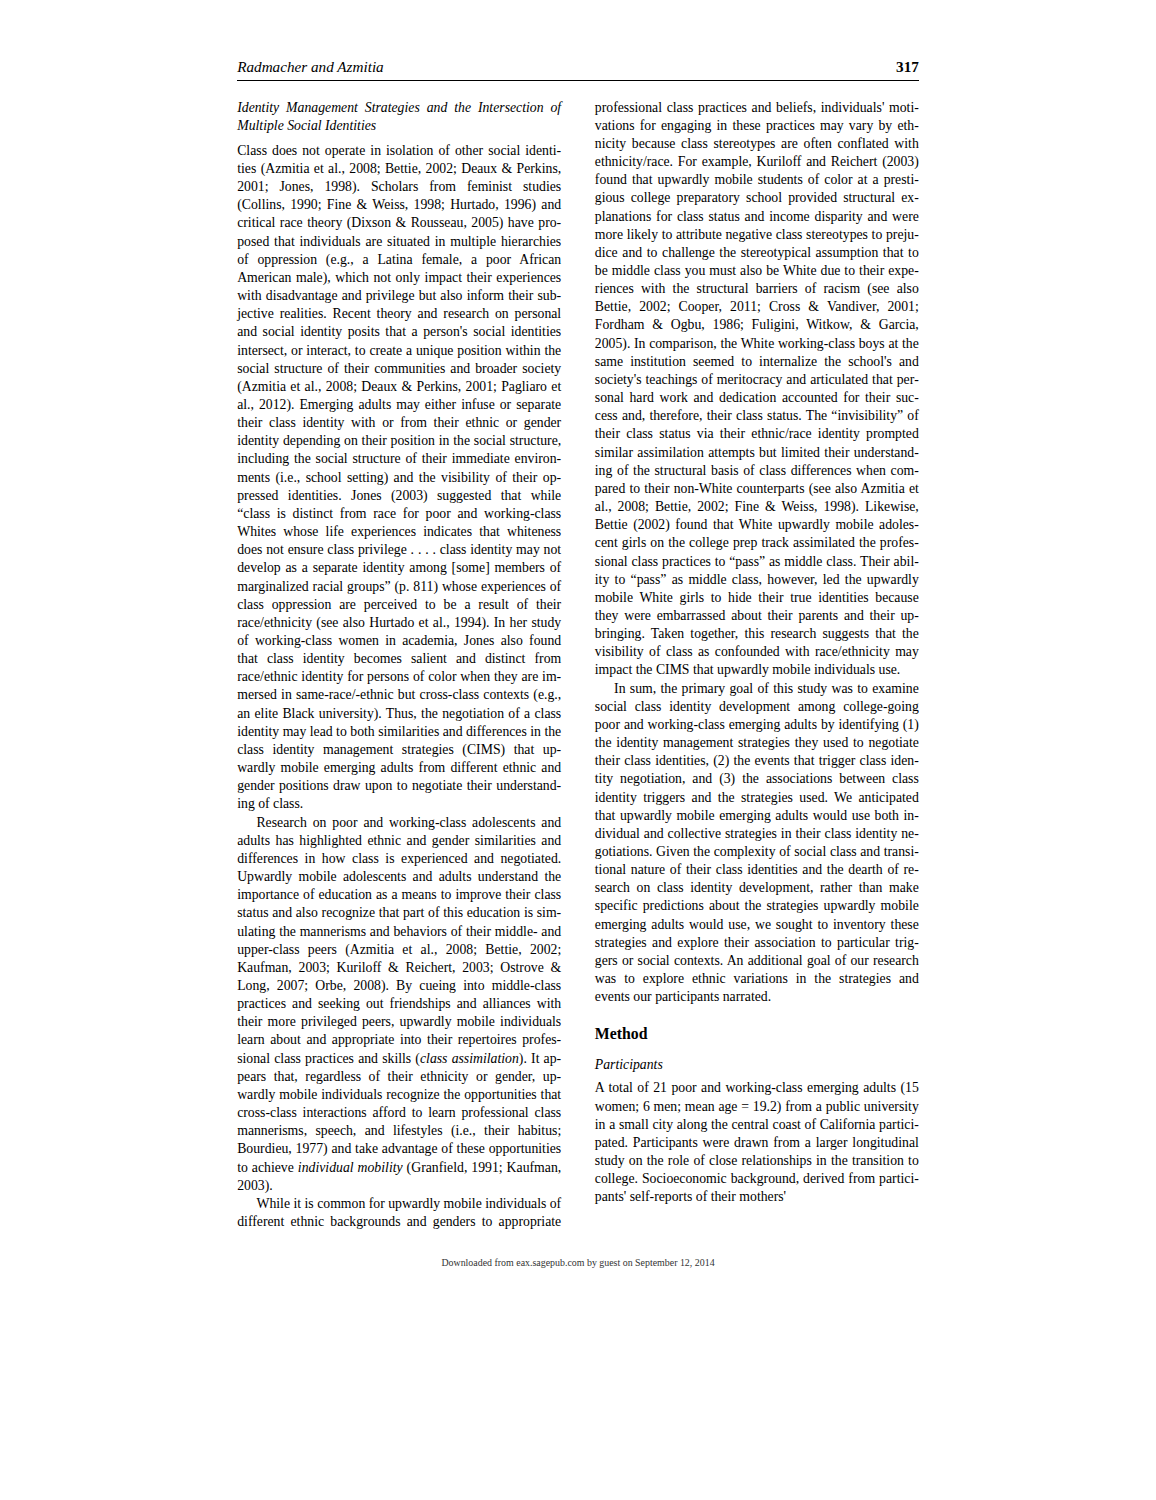Radmacher and Azmitia 317
Identity Management Strategies and the Intersection of Multiple Social Identities
Class does not operate in isolation of other social identities (Azmitia et al., 2008; Bettie, 2002; Deaux & Perkins, 2001; Jones, 1998). Scholars from feminist studies (Collins, 1990; Fine & Weiss, 1998; Hurtado, 1996) and critical race theory (Dixson & Rousseau, 2005) have proposed that individuals are situated in multiple hierarchies of oppression (e.g., a Latina female, a poor African American male), which not only impact their experiences with disadvantage and privilege but also inform their subjective realities. Recent theory and research on personal and social identity posits that a person's social identities intersect, or interact, to create a unique position within the social structure of their communities and broader society (Azmitia et al., 2008; Deaux & Perkins, 2001; Pagliaro et al., 2012). Emerging adults may either infuse or separate their class identity with or from their ethnic or gender identity depending on their position in the social structure, including the social structure of their immediate environments (i.e., school setting) and the visibility of their oppressed identities. Jones (2003) suggested that while “class is distinct from race for poor and working-class Whites whose life experiences indicates that whiteness does not ensure class privilege . . . . class identity may not develop as a separate identity among [some] members of marginalized racial groups” (p. 811) whose experiences of class oppression are perceived to be a result of their race/ethnicity (see also Hurtado et al., 1994). In her study of working-class women in academia, Jones also found that class identity becomes salient and distinct from race/ethnic identity for persons of color when they are immersed in same-race/-ethnic but cross-class contexts (e.g., an elite Black university). Thus, the negotiation of a class identity may lead to both similarities and differences in the class identity management strategies (CIMS) that upwardly mobile emerging adults from different ethnic and gender positions draw upon to negotiate their understanding of class.
Research on poor and working-class adolescents and adults has highlighted ethnic and gender similarities and differences in how class is experienced and negotiated. Upwardly mobile adolescents and adults understand the importance of education as a means to improve their class status and also recognize that part of this education is simulating the mannerisms and behaviors of their middle- and upper-class peers (Azmitia et al., 2008; Bettie, 2002; Kaufman, 2003; Kuriloff & Reichert, 2003; Ostrove & Long, 2007; Orbe, 2008). By cueing into middle-class practices and seeking out friendships and alliances with their more privileged peers, upwardly mobile individuals learn about and appropriate into their repertoires professional class practices and skills (class assimilation). It appears that, regardless of their ethnicity or gender, upwardly mobile individuals recognize the opportunities that cross-class interactions afford to learn professional class mannerisms, speech, and lifestyles (i.e., their habitus; Bourdieu, 1977) and take advantage of these opportunities to achieve individual mobility (Granfield, 1991; Kaufman, 2003).
While it is common for upwardly mobile individuals of different ethnic backgrounds and genders to appropriate professional class practices and beliefs, individuals' motivations for engaging in these practices may vary by ethnicity because class stereotypes are often conflated with ethnicity/race. For example, Kuriloff and Reichert (2003) found that upwardly mobile students of color at a prestigious college preparatory school provided structural explanations for class status and income disparity and were more likely to attribute negative class stereotypes to prejudice and to challenge the stereotypical assumption that to be middle class you must also be White due to their experiences with the structural barriers of racism (see also Bettie, 2002; Cooper, 2011; Cross & Vandiver, 2001; Fordham & Ogbu, 1986; Fuligini, Witkow, & Garcia, 2005). In comparison, the White working-class boys at the same institution seemed to internalize the school's and society's teachings of meritocracy and articulated that personal hard work and dedication accounted for their success and, therefore, their class status. The “invisibility” of their class status via their ethnic/race identity prompted similar assimilation attempts but limited their understanding of the structural basis of class differences when compared to their non-White counterparts (see also Azmitia et al., 2008; Bettie, 2002; Fine & Weiss, 1998). Likewise, Bettie (2002) found that White upwardly mobile adolescent girls on the college prep track assimilated the professional class practices to “pass” as middle class. Their ability to “pass” as middle class, however, led the upwardly mobile White girls to hide their true identities because they were embarrassed about their parents and their upbringing. Taken together, this research suggests that the visibility of class as confounded with race/ethnicity may impact the CIMS that upwardly mobile individuals use.
In sum, the primary goal of this study was to examine social class identity development among college-going poor and working-class emerging adults by identifying (1) the identity management strategies they used to negotiate their class identities, (2) the events that trigger class identity negotiation, and (3) the associations between class identity triggers and the strategies used. We anticipated that upwardly mobile emerging adults would use both individual and collective strategies in their class identity negotiations. Given the complexity of social class and transitional nature of their class identities and the dearth of research on class identity development, rather than make specific predictions about the strategies upwardly mobile emerging adults would use, we sought to inventory these strategies and explore their association to particular triggers or social contexts. An additional goal of our research was to explore ethnic variations in the strategies and events our participants narrated.
Method
Participants
A total of 21 poor and working-class emerging adults (15 women; 6 men; mean age = 19.2) from a public university in a small city along the central coast of California participated. Participants were drawn from a larger longitudinal study on the role of close relationships in the transition to college. Socioeconomic background, derived from participants' self-reports of their mothers'
Downloaded from eax.sagepub.com by guest on September 12, 2014